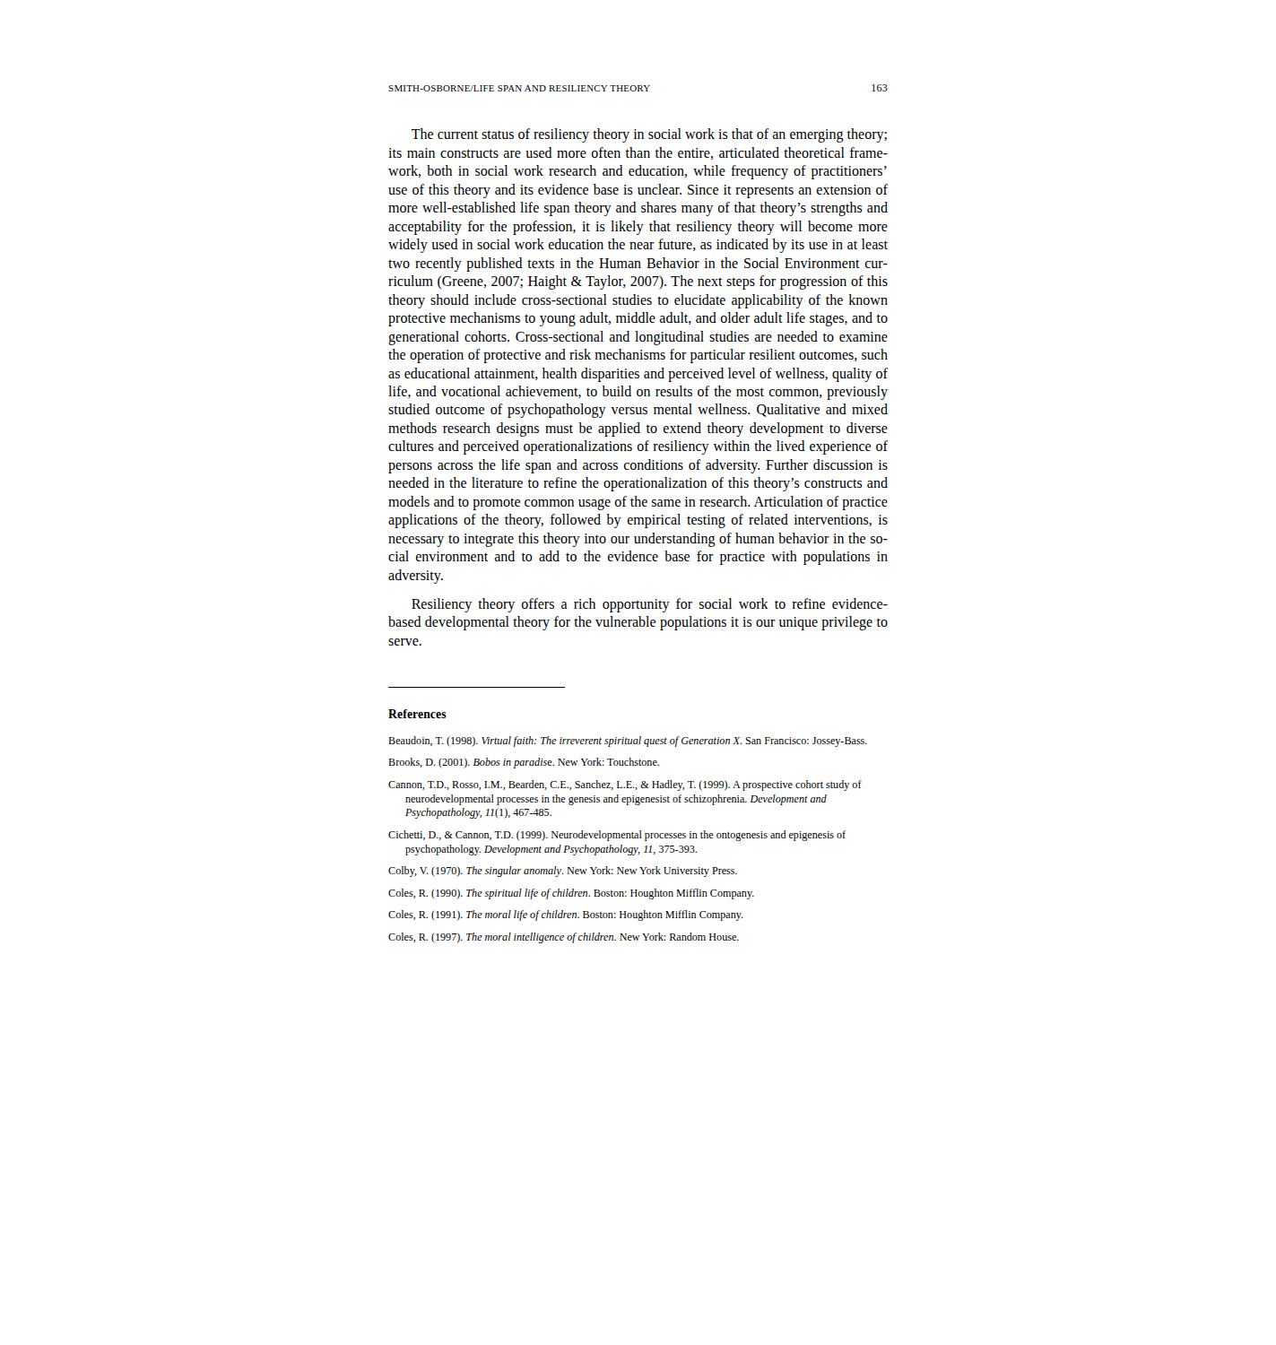Smith-Osborne/LIFE SPAN AND RESILIENCY THEORY 163
The current status of resiliency theory in social work is that of an emerging theory; its main constructs are used more often than the entire, articulated theoretical framework, both in social work research and education, while frequency of practitioners’ use of this theory and its evidence base is unclear. Since it represents an extension of more well-established life span theory and shares many of that theory’s strengths and acceptability for the profession, it is likely that resiliency theory will become more widely used in social work education the near future, as indicated by its use in at least two recently published texts in the Human Behavior in the Social Environment curriculum (Greene, 2007; Haight & Taylor, 2007). The next steps for progression of this theory should include cross-sectional studies to elucidate applicability of the known protective mechanisms to young adult, middle adult, and older adult life stages, and to generational cohorts. Cross-sectional and longitudinal studies are needed to examine the operation of protective and risk mechanisms for particular resilient outcomes, such as educational attainment, health disparities and perceived level of wellness, quality of life, and vocational achievement, to build on results of the most common, previously studied outcome of psychopathology versus mental wellness. Qualitative and mixed methods research designs must be applied to extend theory development to diverse cultures and perceived operationalizations of resiliency within the lived experience of persons across the life span and across conditions of adversity. Further discussion is needed in the literature to refine the operationalization of this theory’s constructs and models and to promote common usage of the same in research. Articulation of practice applications of the theory, followed by empirical testing of related interventions, is necessary to integrate this theory into our understanding of human behavior in the social environment and to add to the evidence base for practice with populations in adversity.
Resiliency theory offers a rich opportunity for social work to refine evidence-based developmental theory for the vulnerable populations it is our unique privilege to serve.
References
Beaudoin, T. (1998). Virtual faith: The irreverent spiritual quest of Generation X. San Francisco: Jossey-Bass.
Brooks, D. (2001). Bobos in paradise. New York: Touchstone.
Cannon, T.D., Rosso, I.M., Bearden, C.E., Sanchez, L.E., & Hadley, T. (1999). A prospective cohort study of neurodevelopmental processes in the genesis and epigenesist of schizophrenia. Development and Psychopathology, 11(1), 467-485.
Cichetti, D., & Cannon, T.D. (1999). Neurodevelopmental processes in the ontogenesis and epigenesis of psychopathology. Development and Psychopathology, 11, 375-393.
Colby, V. (1970). The singular anomaly. New York: New York University Press.
Coles, R. (1990). The spiritual life of children. Boston: Houghton Mifflin Company.
Coles, R. (1991). The moral life of children. Boston: Houghton Mifflin Company.
Coles, R. (1997). The moral intelligence of children. New York: Random House.